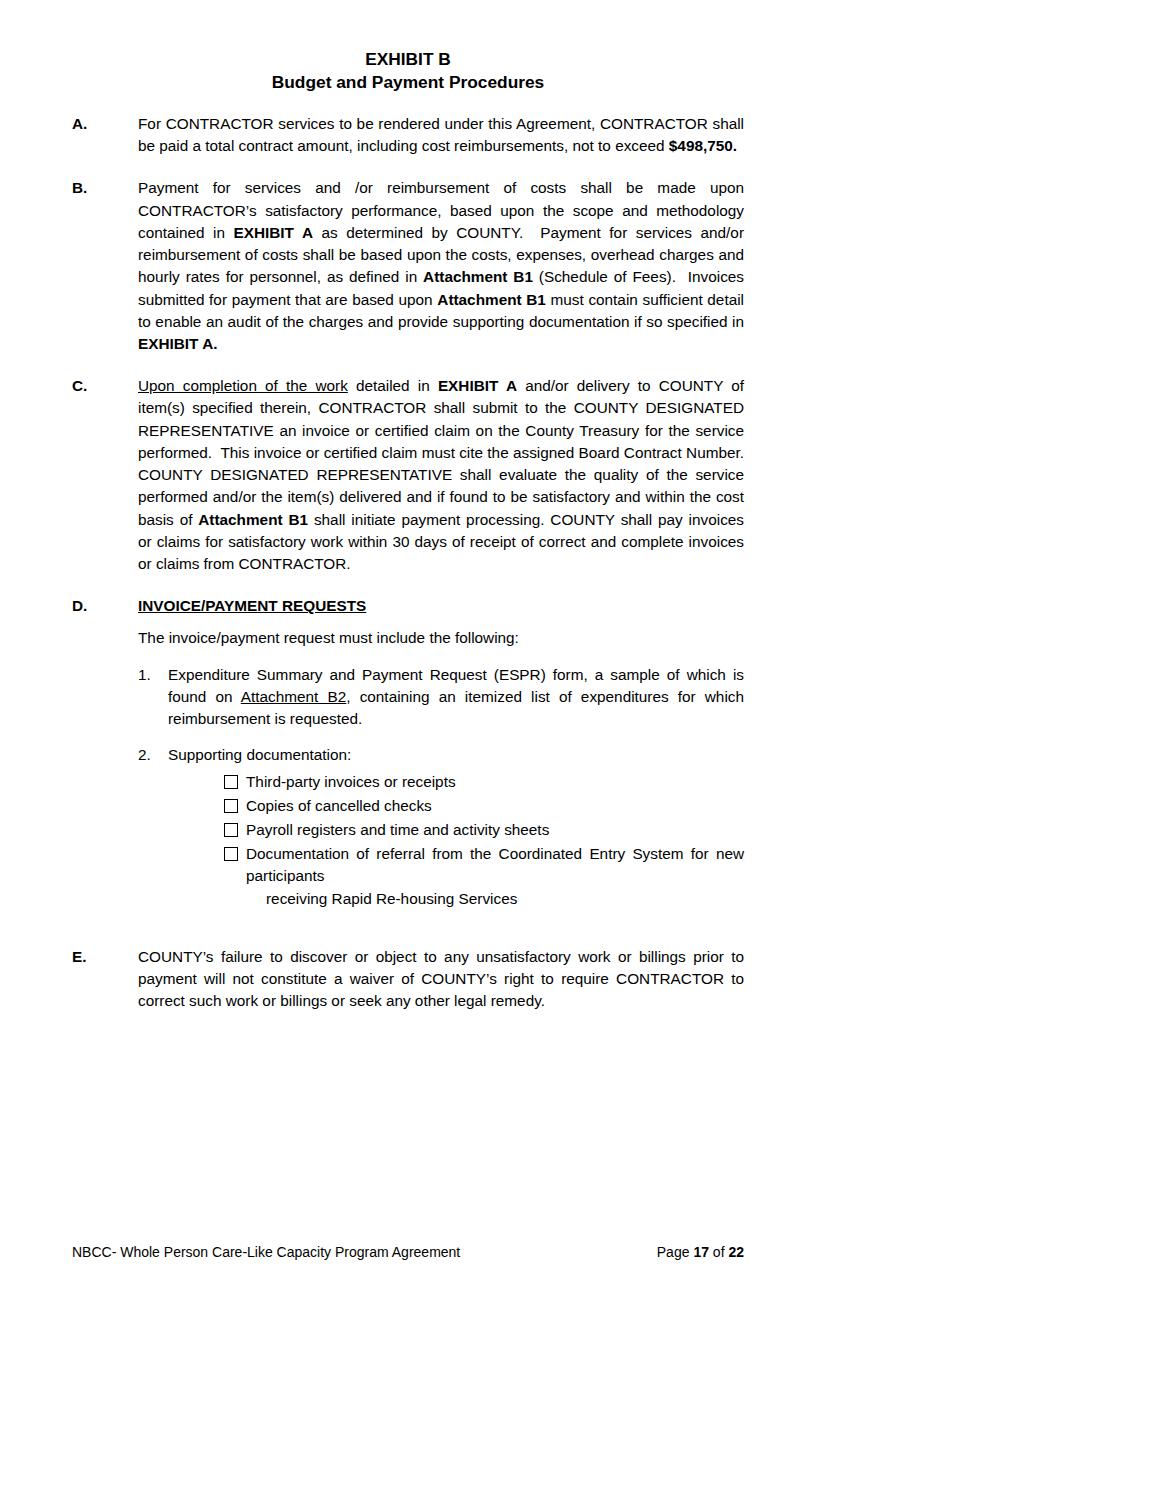EXHIBIT BBudget and Payment Procedures
A.
For CONTRACTOR services to be rendered under this Agreement, CONTRACTOR shall be paid a total contract amount, including cost reimbursements, not to exceed $498,750.
B.
Payment for services and /or reimbursement of costs shall be made upon CONTRACTOR’s satisfactory performance, based upon the scope and methodology contained in EXHIBIT A as determined by COUNTY. Payment for services and/or reimbursement of costs shall be based upon the costs, expenses, overhead charges and hourly rates for personnel, as defined in Attachment B1 (Schedule of Fees). Invoices submitted for payment that are based upon Attachment B1 must contain sufficient detail to enable an audit of the charges and provide supporting documentation if so specified in EXHIBIT A.
C.
Upon completion of the work detailed in EXHIBIT A and/or delivery to COUNTY of item(s) specified therein, CONTRACTOR shall submit to the COUNTY DESIGNATED REPRESENTATIVE an invoice or certified claim on the County Treasury for the service performed. This invoice or certified claim must cite the assigned Board Contract Number. COUNTY DESIGNATED REPRESENTATIVE shall evaluate the quality of the service performed and/or the item(s) delivered and if found to be satisfactory and within the cost basis of Attachment B1 shall initiate payment processing. COUNTY shall pay invoices or claims for satisfactory work within 30 days of receipt of correct and complete invoices or claims from CONTRACTOR.
D.
INVOICE/PAYMENT REQUESTS
The invoice/payment request must include the following:
Expenditure Summary and Payment Request (ESPR) form, a sample of which is found on Attachment B2, containing an itemized list of expenditures for which reimbursement is requested.
Supporting documentation:
Third-party invoices or receipts
Copies of cancelled checks
Payroll registers and time and activity sheets
Documentation of referral from the Coordinated Entry System for new participants
receiving Rapid Re-housing Services
E.
COUNTY’s failure to discover or object to any unsatisfactory work or billings prior to payment will not constitute a waiver of COUNTY’s right to require CONTRACTOR to correct such work or billings or seek any other legal remedy.
NBCC- Whole Person Care-Like Capacity Program Agreement
Page 17 of 22